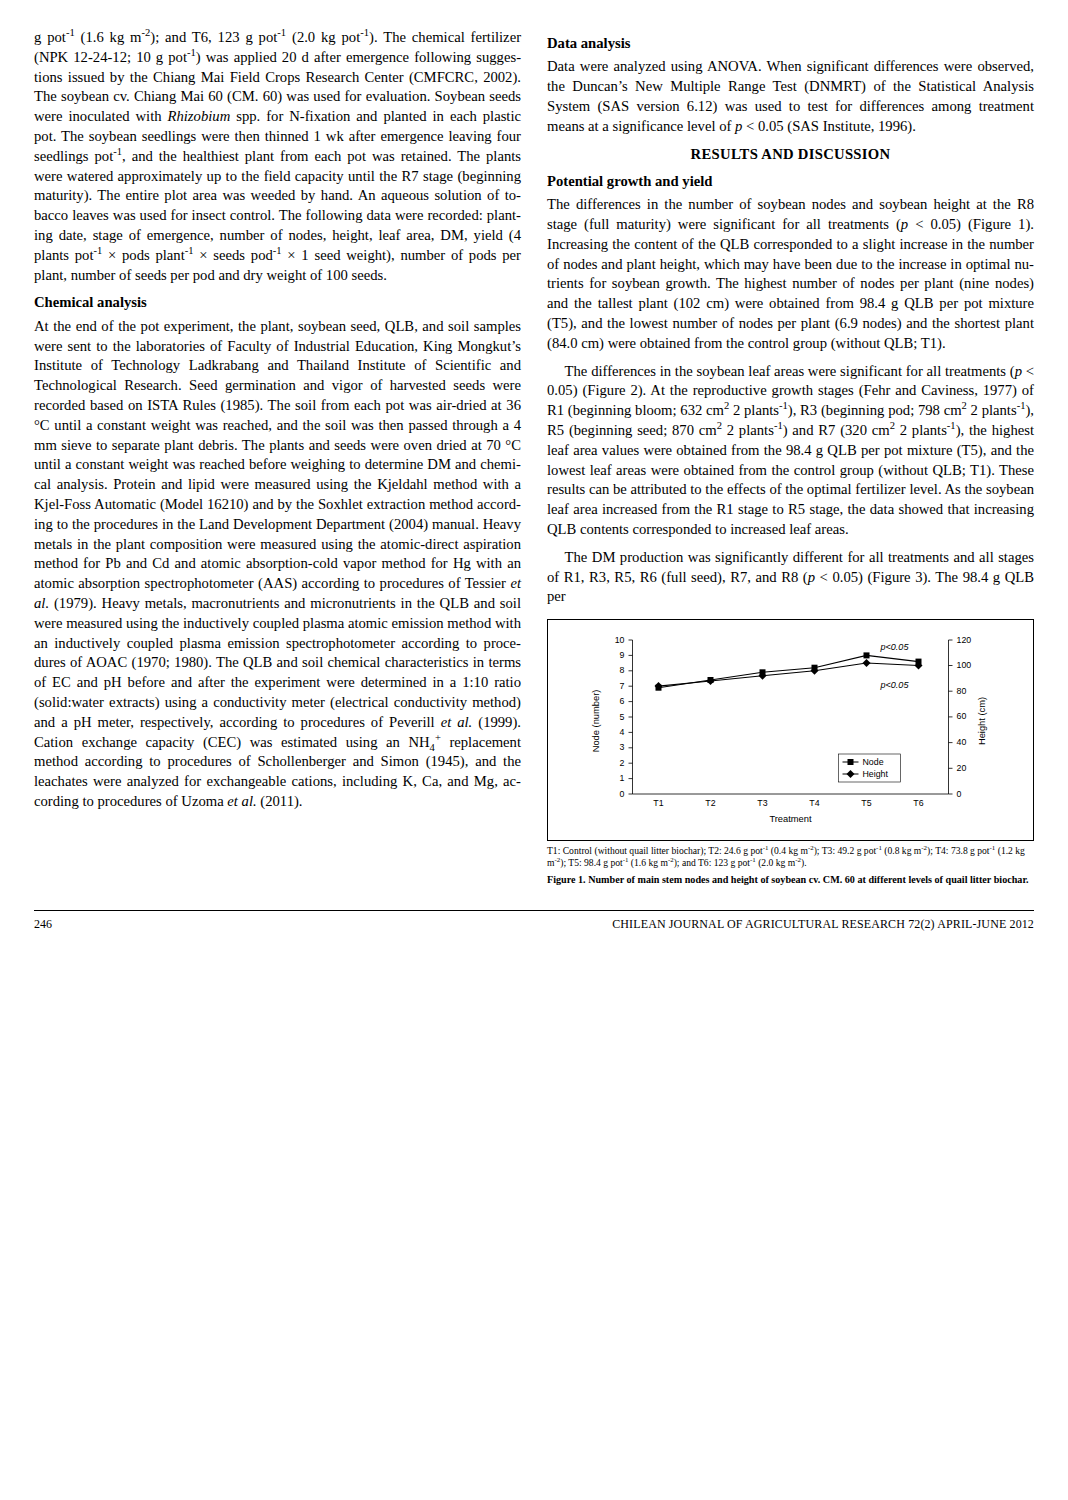g pot-1 (1.6 kg m-2); and T6, 123 g pot-1 (2.0 kg pot-1). The chemical fertilizer (NPK 12-24-12; 10 g pot-1) was applied 20 d after emergence following suggestions issued by the Chiang Mai Field Crops Research Center (CMFCRC, 2002). The soybean cv. Chiang Mai 60 (CM. 60) was used for evaluation. Soybean seeds were inoculated with Rhizobium spp. for N-fixation and planted in each plastic pot. The soybean seedlings were then thinned 1 wk after emergence leaving four seedlings pot-1, and the healthiest plant from each pot was retained. The plants were watered approximately up to the field capacity until the R7 stage (beginning maturity). The entire plot area was weeded by hand. An aqueous solution of tobacco leaves was used for insect control. The following data were recorded: planting date, stage of emergence, number of nodes, height, leaf area, DM, yield (4 plants pot-1 × pods plant-1 × seeds pod-1 × 1 seed weight), number of pods per plant, number of seeds per pod and dry weight of 100 seeds.
Chemical analysis
At the end of the pot experiment, the plant, soybean seed, QLB, and soil samples were sent to the laboratories of Faculty of Industrial Education, King Mongkut’s Institute of Technology Ladkrabang and Thailand Institute of Scientific and Technological Research. Seed germination and vigor of harvested seeds were recorded based on ISTA Rules (1985). The soil from each pot was air-dried at 36 °C until a constant weight was reached, and the soil was then passed through a 4 mm sieve to separate plant debris. The plants and seeds were oven dried at 70 °C until a constant weight was reached before weighing to determine DM and chemical analysis. Protein and lipid were measured using the Kjeldahl method with a Kjel-Foss Automatic (Model 16210) and by the Soxhlet extraction method according to the procedures in the Land Development Department (2004) manual. Heavy metals in the plant composition were measured using the atomic-direct aspiration method for Pb and Cd and atomic absorption-cold vapor method for Hg with an atomic absorption spectrophotometer (AAS) according to procedures of Tessier et al. (1979). Heavy metals, macronutrients and micronutrients in the QLB and soil were measured using the inductively coupled plasma atomic emission method with an inductively coupled plasma emission spectrophotometer according to procedures of AOAC (1970; 1980). The QLB and soil chemical characteristics in terms of EC and pH before and after the experiment were determined in a 1:10 ratio (solid:water extracts) using a conductivity meter (electrical conductivity method) and a pH meter, respectively, according to procedures of Peverill et al. (1999). Cation exchange capacity (CEC) was estimated using an NH4+ replacement method according to procedures of Schollenberger and Simon (1945), and the leachates were analyzed for exchangeable cations, including K, Ca, and Mg, according to procedures of Uzoma et al. (2011).
Data analysis
Data were analyzed using ANOVA. When significant differences were observed, the Duncan’s New Multiple Range Test (DNMRT) of the Statistical Analysis System (SAS version 6.12) was used to test for differences among treatment means at a significance level of p < 0.05 (SAS Institute, 1996).
RESULTS AND DISCUSSION
Potential growth and yield
The differences in the number of soybean nodes and soybean height at the R8 stage (full maturity) were significant for all treatments (p < 0.05) (Figure 1). Increasing the content of the QLB corresponded to a slight increase in the number of nodes and plant height, which may have been due to the increase in optimal nutrients for soybean growth. The highest number of nodes per plant (nine nodes) and the tallest plant (102 cm) were obtained from 98.4 g QLB per pot mixture (T5), and the lowest number of nodes per plant (6.9 nodes) and the shortest plant (84.0 cm) were obtained from the control group (without QLB; T1).
The differences in the soybean leaf areas were significant for all treatments (p < 0.05) (Figure 2). At the reproductive growth stages (Fehr and Caviness, 1977) of R1 (beginning bloom; 632 cm2 2 plants-1), R3 (beginning pod; 798 cm2 2 plants-1), R5 (beginning seed; 870 cm2 2 plants-1) and R7 (320 cm2 2 plants-1), the highest leaf area values were obtained from the 98.4 g QLB per pot mixture (T5), and the lowest leaf areas were obtained from the control group (without QLB; T1). These results can be attributed to the effects of the optimal fertilizer level. As the soybean leaf area increased from the R1 stage to R5 stage, the data showed that increasing QLB contents corresponded to increased leaf areas.
The DM production was significantly different for all treatments and all stages of R1, R3, R5, R6 (full seed), R7, and R8 (p < 0.05) (Figure 3). The 98.4 g QLB per
0 1 2 3 4 5 6 7 8 9 10 0 20 40 60 80 100 120 T1 T2 T3 T4 T5 T6 Node (number) Height (cm) Treatment p<0.05 p<0.05 Node Height
T1: Control (without quail litter biochar); T2: 24.6 g pot-1 (0.4 kg m-2); T3: 49.2 g pot-1 (0.8 kg m-2); T4: 73.8 g pot-1 (1.2 kg m-2); T5: 98.4 g pot-1 (1.6 kg m-2); and T6: 123 g pot-1 (2.0 kg m-2).
Figure 1. Number of main stem nodes and height of soybean cv. CM. 60 at different levels of quail litter biochar.
246
CHILEAN JOURNAL OF AGRICULTURAL RESEARCH 72(2) APRIL-JUNE 2012